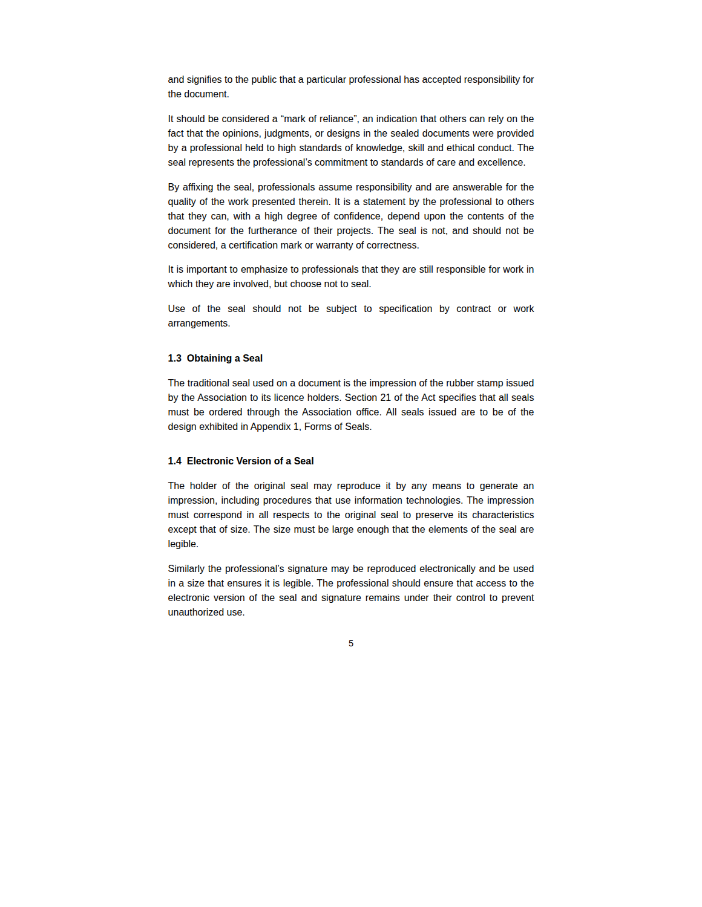and signifies to the public that a particular professional has accepted responsibility for the document.
It should be considered a “mark of reliance”, an indication that others can rely on the fact that the opinions, judgments, or designs in the sealed documents were provided by a professional held to high standards of knowledge, skill and ethical conduct. The seal represents the professional’s commitment to standards of care and excellence.
By affixing the seal, professionals assume responsibility and are answerable for the quality of the work presented therein. It is a statement by the professional to others that they can, with a high degree of confidence, depend upon the contents of the document for the furtherance of their projects. The seal is not, and should not be considered, a certification mark or warranty of correctness.
It is important to emphasize to professionals that they are still responsible for work in which they are involved, but choose not to seal.
Use of the seal should not be subject to specification by contract or work arrangements.
1.3 Obtaining a Seal
The traditional seal used on a document is the impression of the rubber stamp issued by the Association to its licence holders. Section 21 of the Act specifies that all seals must be ordered through the Association office. All seals issued are to be of the design exhibited in Appendix 1, Forms of Seals.
1.4 Electronic Version of a Seal
The holder of the original seal may reproduce it by any means to generate an impression, including procedures that use information technologies. The impression must correspond in all respects to the original seal to preserve its characteristics except that of size. The size must be large enough that the elements of the seal are legible.
Similarly the professional’s signature may be reproduced electronically and be used in a size that ensures it is legible. The professional should ensure that access to the electronic version of the seal and signature remains under their control to prevent unauthorized use.
5